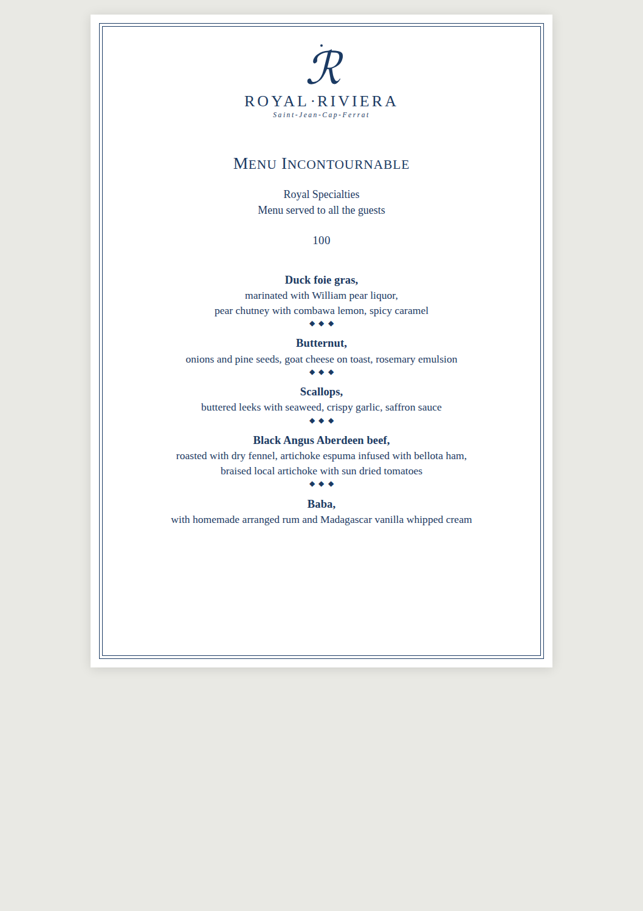ℛ
ROYAL·RIVIERA
Saint-Jean-Cap-Ferrat
MENU INCONTOURNABLE
Royal Specialties
Menu served to all the guests
100
Duck foie gras, marinated with William pear liquor,
pear chutney with combawa lemon, spicy caramel
◆◆◆
Butternut, onions and pine seeds, goat cheese on toast, rosemary emulsion
◆◆◆
Scallops, buttered leeks with seaweed, crispy garlic, saffron sauce
◆◆◆
Black Angus Aberdeen beef, roasted with dry fennel, artichoke espuma infused with bellota ham,
braised local artichoke with sun dried tomatoes
◆◆◆
Baba, with homemade arranged rum and Madagascar vanilla whipped cream